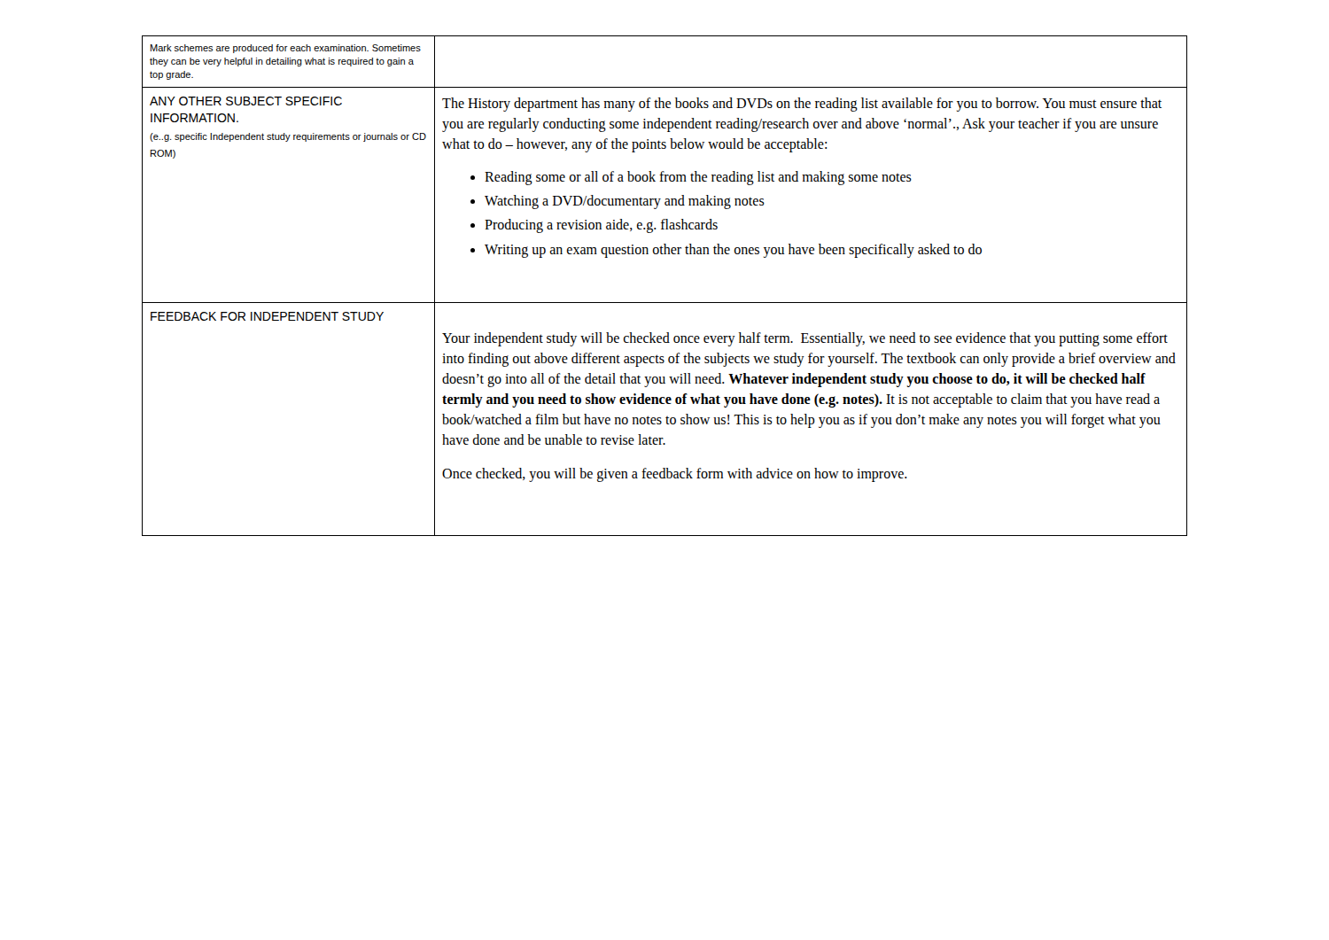| Mark schemes are produced for each examination. Sometimes they can be very helpful in detailing what is required to gain a top grade. | |
| ANY OTHER SUBJECT SPECIFIC INFORMATION. (e..g. specific Independent study requirements or journals or CD ROM) | The History department has many of the books and DVDs on the reading list available for you to borrow. You must ensure that you are regularly conducting some independent reading/research over and above ‘normal’., Ask your teacher if you are unsure what to do – however, any of the points below would be acceptable: Reading some or all of a book from the reading list and making some notes Watching a DVD/documentary and making notes Producing a revision aide, e.g. flashcards Writing up an exam question other than the ones you have been specifically asked to do |
| FEEDBACK FOR INDEPENDENT STUDY | Your independent study will be checked once every half term. Essentially, we need to see evidence that you putting some effort into finding out above different aspects of the subjects we study for yourself. The textbook can only provide a brief overview and doesn’t go into all of the detail that you will need. Whatever independent study you choose to do, it will be checked half termly and you need to show evidence of what you have done (e.g. notes). It is not acceptable to claim that you have read a book/watched a film but have no notes to show us! This is to help you as if you don’t make any notes you will forget what you have done and be unable to revise later. Once checked, you will be given a feedback form with advice on how to improve. |